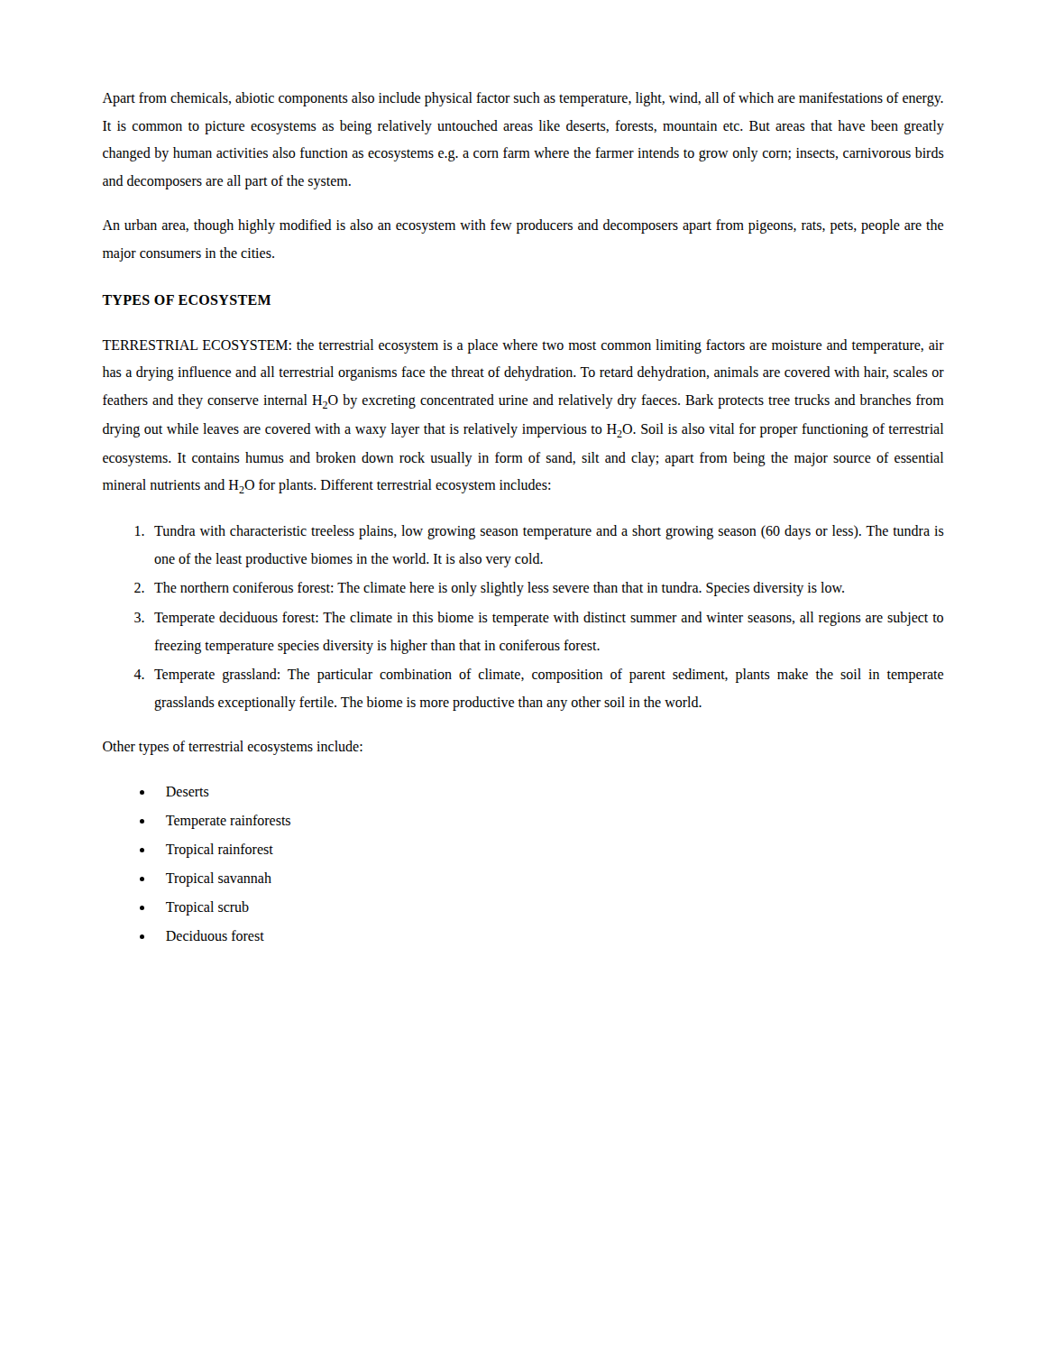Apart from chemicals, abiotic components also include physical factor such as temperature, light, wind, all of which are manifestations of energy. It is common to picture ecosystems as being relatively untouched areas like deserts, forests, mountain etc. But areas that have been greatly changed by human activities also function as ecosystems e.g. a corn farm where the farmer intends to grow only corn; insects, carnivorous birds and decomposers are all part of the system.
An urban area, though highly modified is also an ecosystem with few producers and decomposers apart from pigeons, rats, pets, people are the major consumers in the cities.
Types of Ecosystem
TERRESTRIAL ECOSYSTEM: the terrestrial ecosystem is a place where two most common limiting factors are moisture and temperature, air has a drying influence and all terrestrial organisms face the threat of dehydration. To retard dehydration, animals are covered with hair, scales or feathers and they conserve internal H2O by excreting concentrated urine and relatively dry faeces. Bark protects tree trucks and branches from drying out while leaves are covered with a waxy layer that is relatively impervious to H2O. Soil is also vital for proper functioning of terrestrial ecosystems. It contains humus and broken down rock usually in form of sand, silt and clay; apart from being the major source of essential mineral nutrients and H2O for plants. Different terrestrial ecosystem includes:
Tundra with characteristic treeless plains, low growing season temperature and a short growing season (60 days or less). The tundra is one of the least productive biomes in the world. It is also very cold.
The northern coniferous forest: The climate here is only slightly less severe than that in tundra. Species diversity is low.
Temperate deciduous forest: The climate in this biome is temperate with distinct summer and winter seasons, all regions are subject to freezing temperature species diversity is higher than that in coniferous forest.
Temperate grassland: The particular combination of climate, composition of parent sediment, plants make the soil in temperate grasslands exceptionally fertile. The biome is more productive than any other soil in the world.
Other types of terrestrial ecosystems include:
Deserts
Temperate rainforests
Tropical rainforest
Tropical savannah
Tropical scrub
Deciduous forest